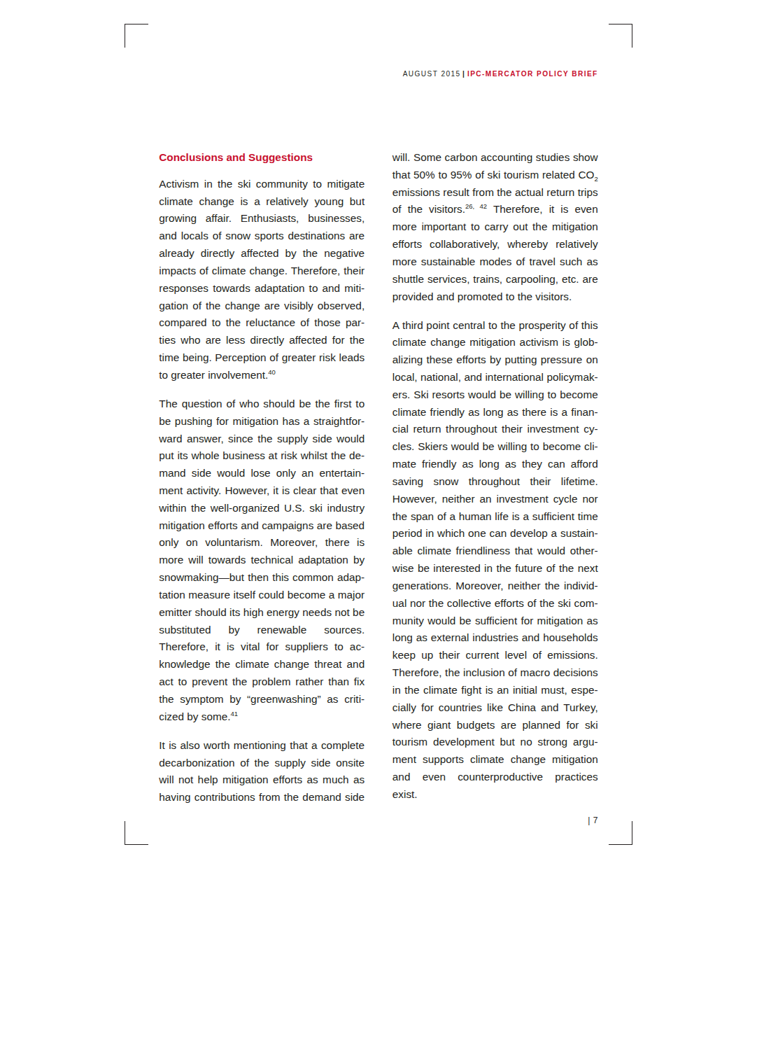August 2015|IPC-Mercator Policy Brief
Conclusions and Suggestions
Activism in the ski community to mitigate climate change is a relatively young but growing affair. Enthusiasts, businesses, and locals of snow sports destinations are already directly affected by the negative impacts of climate change. Therefore, their responses towards adaptation to and mitigation of the change are visibly observed, compared to the reluctance of those parties who are less directly affected for the time being. Perception of greater risk leads to greater involvement.40
The question of who should be the first to be pushing for mitigation has a straightforward answer, since the supply side would put its whole business at risk whilst the demand side would lose only an entertainment activity. However, it is clear that even within the well-organized U.S. ski industry mitigation efforts and campaigns are based only on voluntarism. Moreover, there is more will towards technical adaptation by snowmaking—but then this common adaptation measure itself could become a major emitter should its high energy needs not be substituted by renewable sources. Therefore, it is vital for suppliers to acknowledge the climate change threat and act to prevent the problem rather than fix the symptom by “greenwashing” as criticized by some.41
It is also worth mentioning that a complete decarbonization of the supply side onsite will not help mitigation efforts as much as having contributions from the demand side will. Some carbon accounting studies show that 50% to 95% of ski tourism related CO2 emissions result from the actual return trips of the visitors.26, 42 Therefore, it is even more important to carry out the mitigation efforts collaboratively, whereby relatively more sustainable modes of travel such as shuttle services, trains, carpooling, etc. are provided and promoted to the visitors.
A third point central to the prosperity of this climate change mitigation activism is globalizing these efforts by putting pressure on local, national, and international policymakers. Ski resorts would be willing to become climate friendly as long as there is a financial return throughout their investment cycles. Skiers would be willing to become climate friendly as long as they can afford saving snow throughout their lifetime. However, neither an investment cycle nor the span of a human life is a sufficient time period in which one can develop a sustainable climate friendliness that would otherwise be interested in the future of the next generations. Moreover, neither the individual nor the collective efforts of the ski community would be sufficient for mitigation as long as external industries and households keep up their current level of emissions. Therefore, the inclusion of macro decisions in the climate fight is an initial must, especially for countries like China and Turkey, where giant budgets are planned for ski tourism development but no strong argument supports climate change mitigation and even counterproductive practices exist.
|7